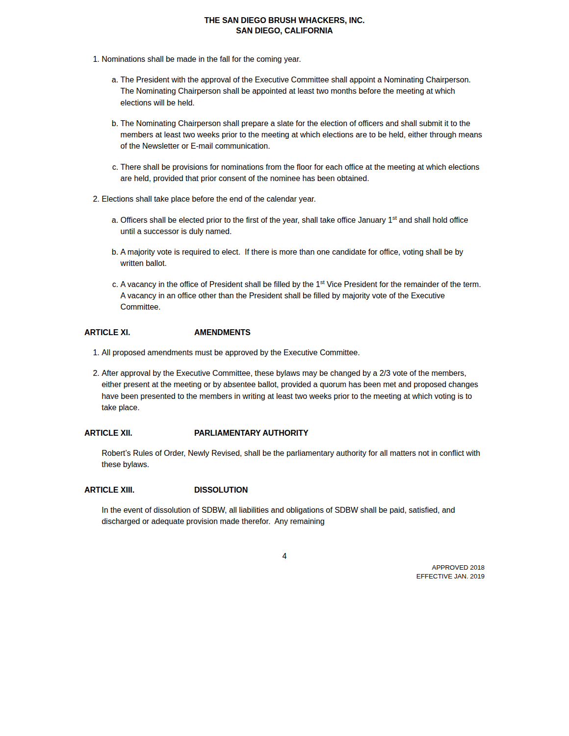THE SAN DIEGO BRUSH WHACKERS, INC.
SAN DIEGO, CALIFORNIA
Nominations shall be made in the fall for the coming year.
The President with the approval of the Executive Committee shall appoint a Nominating Chairperson. The Nominating Chairperson shall be appointed at least two months before the meeting at which elections will be held.
The Nominating Chairperson shall prepare a slate for the election of officers and shall submit it to the members at least two weeks prior to the meeting at which elections are to be held, either through means of the Newsletter or E-mail communication.
There shall be provisions for nominations from the floor for each office at the meeting at which elections are held, provided that prior consent of the nominee has been obtained.
Elections shall take place before the end of the calendar year.
Officers shall be elected prior to the first of the year, shall take office January 1st and shall hold office until a successor is duly named.
A majority vote is required to elect. If there is more than one candidate for office, voting shall be by written ballot.
A vacancy in the office of President shall be filled by the 1st Vice President for the remainder of the term. A vacancy in an office other than the President shall be filled by majority vote of the Executive Committee.
ARTICLE XI. AMENDMENTS
All proposed amendments must be approved by the Executive Committee.
After approval by the Executive Committee, these bylaws may be changed by a 2/3 vote of the members, either present at the meeting or by absentee ballot, provided a quorum has been met and proposed changes have been presented to the members in writing at least two weeks prior to the meeting at which voting is to take place.
ARTICLE XII. PARLIAMENTARY AUTHORITY
Robert’s Rules of Order, Newly Revised, shall be the parliamentary authority for all matters not in conflict with these bylaws.
ARTICLE XIII. DISSOLUTION
In the event of dissolution of SDBW, all liabilities and obligations of SDBW shall be paid, satisfied, and discharged or adequate provision made therefor. Any remaining
4
APPROVED 2018
EFFECTIVE JAN. 2019